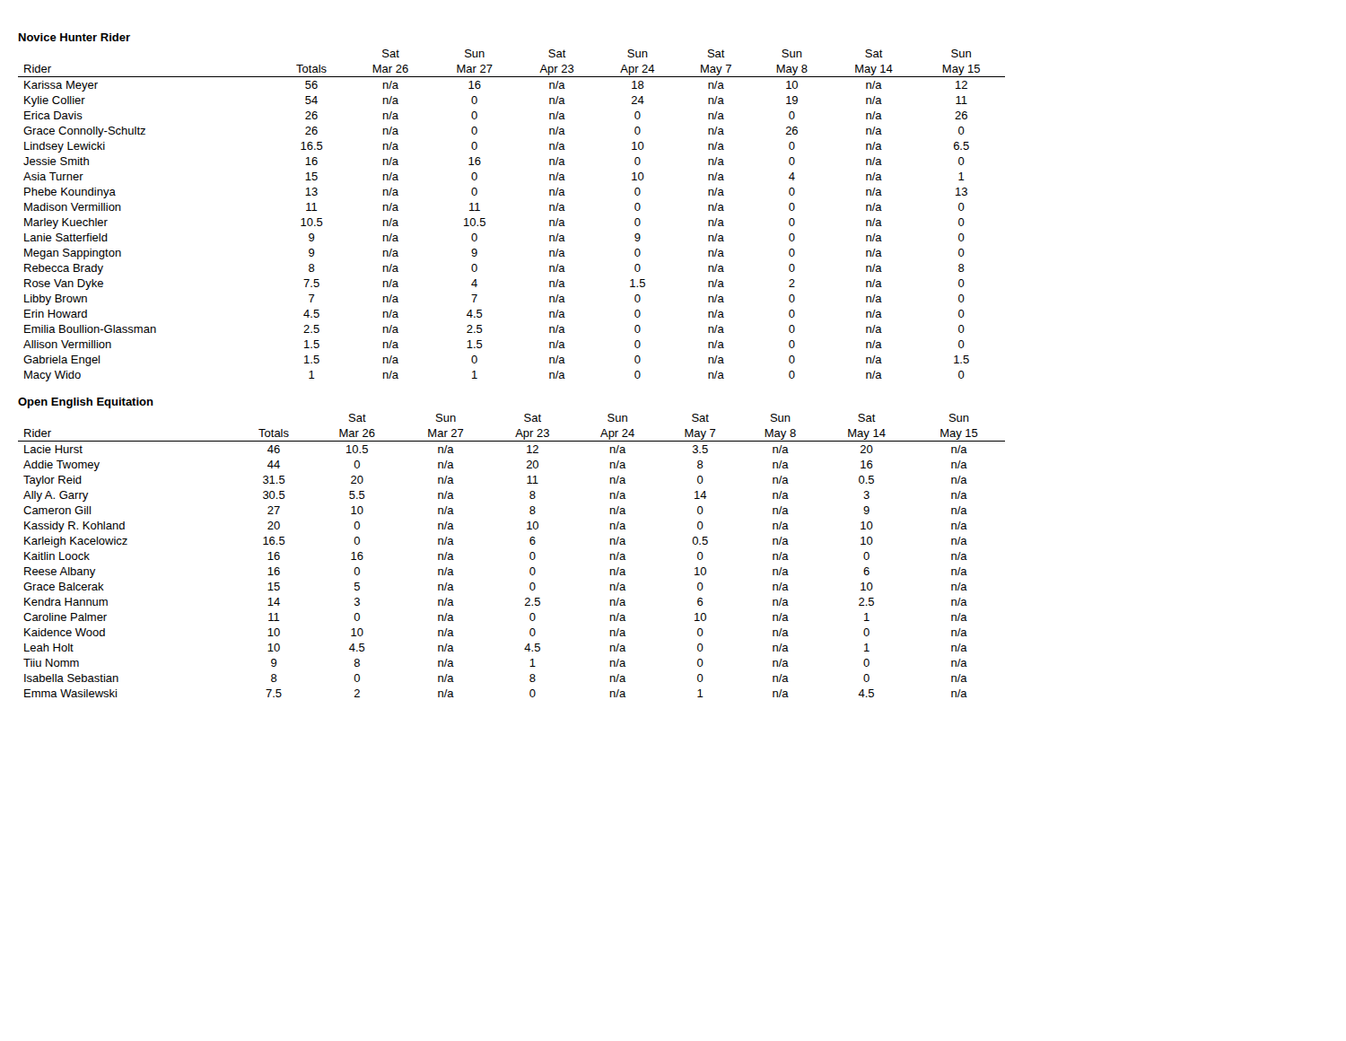Novice Hunter Rider
| | | Sat | Sun | Sat | Sun | Sat | Sun | Sat | Sun |
| --- | --- | --- | --- | --- | --- | --- | --- | --- | --- |
| Rider | Totals | Mar 26 | Mar 27 | Apr 23 | Apr 24 | May 7 | May 8 | May 14 | May 15 |
| Karissa Meyer | 56 | n/a | 16 | n/a | 18 | n/a | 10 | n/a | 12 |
| Kylie Collier | 54 | n/a | 0 | n/a | 24 | n/a | 19 | n/a | 11 |
| Erica Davis | 26 | n/a | 0 | n/a | 0 | n/a | 0 | n/a | 26 |
| Grace Connolly-Schultz | 26 | n/a | 0 | n/a | 0 | n/a | 26 | n/a | 0 |
| Lindsey Lewicki | 16.5 | n/a | 0 | n/a | 10 | n/a | 0 | n/a | 6.5 |
| Jessie Smith | 16 | n/a | 16 | n/a | 0 | n/a | 0 | n/a | 0 |
| Asia Turner | 15 | n/a | 0 | n/a | 10 | n/a | 4 | n/a | 1 |
| Phebe Koundinya | 13 | n/a | 0 | n/a | 0 | n/a | 0 | n/a | 13 |
| Madison Vermillion | 11 | n/a | 11 | n/a | 0 | n/a | 0 | n/a | 0 |
| Marley Kuechler | 10.5 | n/a | 10.5 | n/a | 0 | n/a | 0 | n/a | 0 |
| Lanie Satterfield | 9 | n/a | 0 | n/a | 9 | n/a | 0 | n/a | 0 |
| Megan Sappington | 9 | n/a | 9 | n/a | 0 | n/a | 0 | n/a | 0 |
| Rebecca Brady | 8 | n/a | 0 | n/a | 0 | n/a | 0 | n/a | 8 |
| Rose Van Dyke | 7.5 | n/a | 4 | n/a | 1.5 | n/a | 2 | n/a | 0 |
| Libby Brown | 7 | n/a | 7 | n/a | 0 | n/a | 0 | n/a | 0 |
| Erin Howard | 4.5 | n/a | 4.5 | n/a | 0 | n/a | 0 | n/a | 0 |
| Emilia Boullion-Glassman | 2.5 | n/a | 2.5 | n/a | 0 | n/a | 0 | n/a | 0 |
| Allison Vermillion | 1.5 | n/a | 1.5 | n/a | 0 | n/a | 0 | n/a | 0 |
| Gabriela Engel | 1.5 | n/a | 0 | n/a | 0 | n/a | 0 | n/a | 1.5 |
| Macy Wido | 1 | n/a | 1 | n/a | 0 | n/a | 0 | n/a | 0 |
Open English Equitation
| | | Sat | Sun | Sat | Sun | Sat | Sun | Sat | Sun |
| --- | --- | --- | --- | --- | --- | --- | --- | --- | --- |
| Rider | Totals | Mar 26 | Mar 27 | Apr 23 | Apr 24 | May 7 | May 8 | May 14 | May 15 |
| Lacie Hurst | 46 | 10.5 | n/a | 12 | n/a | 3.5 | n/a | 20 | n/a |
| Addie Twomey | 44 | 0 | n/a | 20 | n/a | 8 | n/a | 16 | n/a |
| Taylor Reid | 31.5 | 20 | n/a | 11 | n/a | 0 | n/a | 0.5 | n/a |
| Ally A. Garry | 30.5 | 5.5 | n/a | 8 | n/a | 14 | n/a | 3 | n/a |
| Cameron Gill | 27 | 10 | n/a | 8 | n/a | 0 | n/a | 9 | n/a |
| Kassidy R. Kohland | 20 | 0 | n/a | 10 | n/a | 0 | n/a | 10 | n/a |
| Karleigh Kacelowicz | 16.5 | 0 | n/a | 6 | n/a | 0.5 | n/a | 10 | n/a |
| Kaitlin Loock | 16 | 16 | n/a | 0 | n/a | 0 | n/a | 0 | n/a |
| Reese Albany | 16 | 0 | n/a | 0 | n/a | 10 | n/a | 6 | n/a |
| Grace Balcerak | 15 | 5 | n/a | 0 | n/a | 0 | n/a | 10 | n/a |
| Kendra Hannum | 14 | 3 | n/a | 2.5 | n/a | 6 | n/a | 2.5 | n/a |
| Caroline Palmer | 11 | 0 | n/a | 0 | n/a | 10 | n/a | 1 | n/a |
| Kaidence Wood | 10 | 10 | n/a | 0 | n/a | 0 | n/a | 0 | n/a |
| Leah Holt | 10 | 4.5 | n/a | 4.5 | n/a | 0 | n/a | 1 | n/a |
| Tiiu Nomm | 9 | 8 | n/a | 1 | n/a | 0 | n/a | 0 | n/a |
| Isabella Sebastian | 8 | 0 | n/a | 8 | n/a | 0 | n/a | 0 | n/a |
| Emma Wasilewski | 7.5 | 2 | n/a | 0 | n/a | 1 | n/a | 4.5 | n/a |